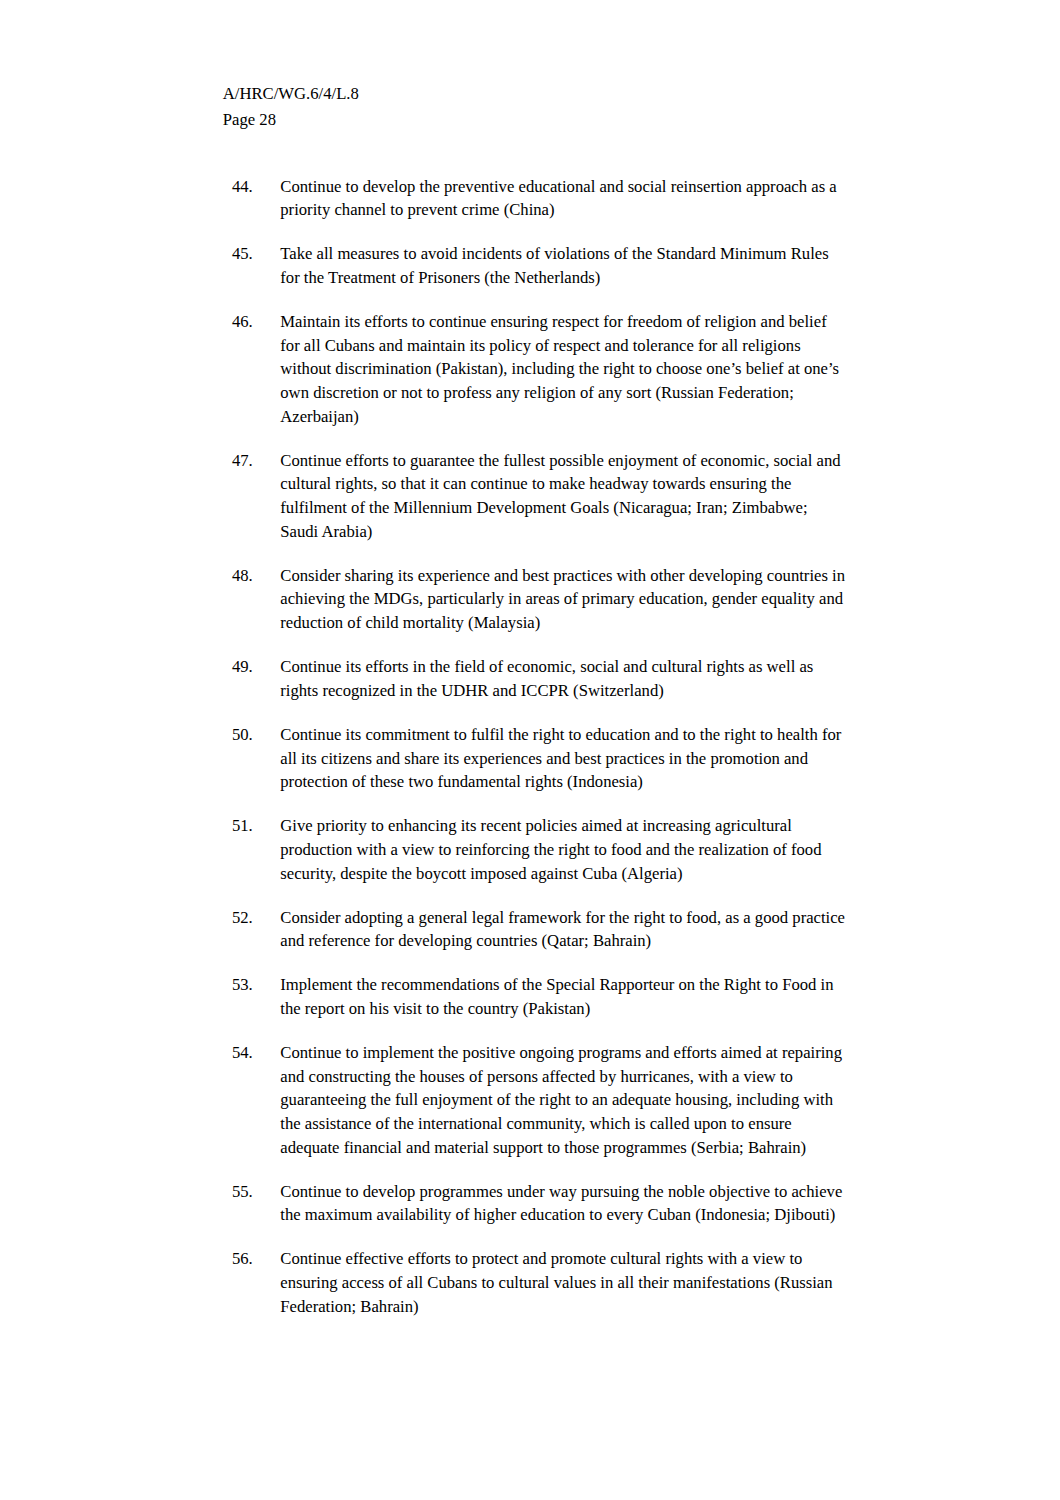A/HRC/WG.6/4/L.8
Page 28
44.
Continue to develop the preventive educational and social reinsertion approach as a priority channel to prevent crime (China)
45.
Take all measures to avoid incidents of violations of the Standard Minimum Rules for the Treatment of Prisoners (the Netherlands)
46.
Maintain its efforts to continue ensuring respect for freedom of religion and belief for all Cubans and maintain its policy of respect and tolerance for all religions without discrimination (Pakistan), including the right to choose one’s belief at one’s own discretion or not to profess any religion of any sort (Russian Federation; Azerbaijan)
47.
Continue efforts to guarantee the fullest possible enjoyment of economic, social and cultural rights, so that it can continue to make headway towards ensuring the fulfilment of the Millennium Development Goals (Nicaragua; Iran; Zimbabwe; Saudi Arabia)
48.
Consider sharing its experience and best practices with other developing countries in achieving the MDGs, particularly in areas of primary education, gender equality and reduction of child mortality (Malaysia)
49.
Continue its efforts in the field of economic, social and cultural rights as well as rights recognized in the UDHR and ICCPR (Switzerland)
50.
Continue its commitment to fulfil the right to education and to the right to health for all its citizens and share its experiences and best practices in the promotion and protection of these two fundamental rights (Indonesia)
51.
Give priority to enhancing its recent policies aimed at increasing agricultural production with a view to reinforcing the right to food and the realization of food security, despite the boycott imposed against Cuba (Algeria)
52.
Consider adopting a general legal framework for the right to food, as a good practice and reference for developing countries (Qatar; Bahrain)
53.
Implement the recommendations of the Special Rapporteur on the Right to Food in the report on his visit to the country (Pakistan)
54.
Continue to implement the positive ongoing programs and efforts aimed at repairing and constructing the houses of persons affected by hurricanes, with a view to guaranteeing the full enjoyment of the right to an adequate housing, including with the assistance of the international community, which is called upon to ensure adequate financial and material support to those programmes (Serbia; Bahrain)
55.
Continue to develop programmes under way pursuing the noble objective to achieve the maximum availability of higher education to every Cuban (Indonesia; Djibouti)
56.
Continue effective efforts to protect and promote cultural rights with a view to ensuring access of all Cubans to cultural values in all their manifestations (Russian Federation; Bahrain)